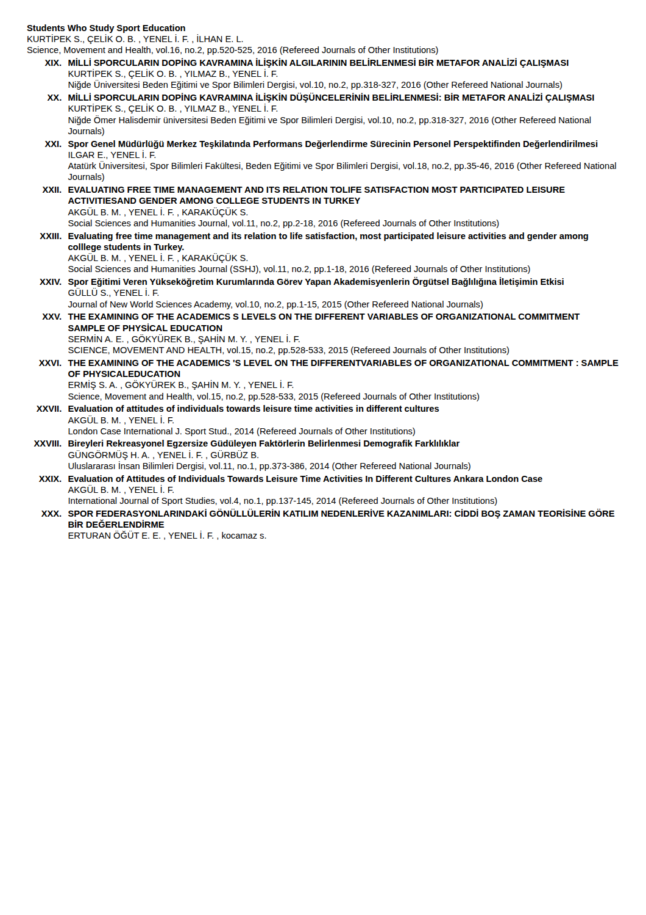Students Who Study Sport Education
KURTİPEK S., ÇELİK O. B. , YENEL İ. F. , İLHAN E. L.
Science, Movement and Health, vol.16, no.2, pp.520-525, 2016 (Refereed Journals of Other Institutions)
XIX.
MİLLİ SPORCULARIN DOPİNG KAVRAMINA İLİŞKİN ALGILARININ BELİRLENMESİ BİR METAFOR ANALİZİ ÇALIŞMASI
KURTİPEK S., ÇELİK O. B. , YILMAZ B., YENEL İ. F.
Niğde Üniversitesi Beden Eğitimi ve Spor Bilimleri Dergisi, vol.10, no.2, pp.318-327, 2016 (Other Refereed National Journals)
XX.
MİLLİ SPORCULARIN DOPİNG KAVRAMINA İLİŞKİN DÜŞÜNCELERİNİN BELİRLENMESİ: BİR METAFOR ANALİZİ ÇALIŞMASI
KURTİPEK S., ÇELİK O. B. , YILMAZ B., YENEL İ. F.
Niğde Ömer Halisdemir üniversitesi Beden Eğitimi ve Spor Bilimleri Dergisi, vol.10, no.2, pp.318-327, 2016 (Other Refereed National Journals)
XXI.
Spor Genel Müdürlüğü Merkez Teşkilatında Performans Değerlendirme Sürecinin Personel Perspektifinden Değerlendirilmesi
ILGAR E., YENEL İ. F.
Atatürk Üniversitesi, Spor Bilimleri Fakültesi, Beden Eğitimi ve Spor Bilimleri Dergisi, vol.18, no.2, pp.35-46, 2016 (Other Refereed National Journals)
XXII.
EVALUATING FREE TIME MANAGEMENT AND ITS RELATION TOLIFE SATISFACTION MOST PARTICIPATED LEISURE ACTIVITIESAND GENDER AMONG COLLEGE STUDENTS IN TURKEY
AKGÜL B. M. , YENEL İ. F. , KARAKÜÇÜK S.
Social Sciences and Humanities Journal, vol.11, no.2, pp.2-18, 2016 (Refereed Journals of Other Institutions)
XXIII.
Evaluating free time management and its relation to life satisfaction, most participated leisure activities and gender among colllege students in Turkey.
AKGÜL B. M. , YENEL İ. F. , KARAKÜÇÜK S.
Social Sciences and Humanities Journal (SSHJ), vol.11, no.2, pp.1-18, 2016 (Refereed Journals of Other Institutions)
XXIV.
Spor Eğitimi Veren Yükseköğretim Kurumlarında Görev Yapan Akademisyenlerin Örgütsel Bağlılığına İletişimin Etkisi
GÜLLÜ S., YENEL İ. F.
Journal of New World Sciences Academy, vol.10, no.2, pp.1-15, 2015 (Other Refereed National Journals)
XXV.
THE EXAMINING OF THE ACADEMICS S LEVELS ON THE DIFFERENT VARIABLES OF ORGANIZATIONAL COMMITMENT SAMPLE OF PHYSİCAL EDUCATION
SERMİN A. E. , GÖKYÜREK B., ŞAHİN M. Y. , YENEL İ. F.
SCIENCE, MOVEMENT AND HEALTH, vol.15, no.2, pp.528-533, 2015 (Refereed Journals of Other Institutions)
XXVI.
THE EXAMINING OF THE ACADEMICS 'S LEVEL ON THE DIFFERENTVARIABLES OF ORGANIZATIONAL COMMITMENT : SAMPLE OF PHYSICALEDUCATION
ERMİŞ S. A. , GÖKYÜREK B., ŞAHİN M. Y. , YENEL İ. F.
Science, Movement and Health, vol.15, no.2, pp.528-533, 2015 (Refereed Journals of Other Institutions)
XXVII.
Evaluation of attitudes of individuals towards leisure time activities in different cultures
AKGÜL B. M. , YENEL İ. F.
London Case International J. Sport Stud., 2014 (Refereed Journals of Other Institutions)
XXVIII.
Bireyleri Rekreasyonel Egzersize Güdüleyen Faktörlerin Belirlenmesi Demografik Farklılıklar
GÜNGÖRMÜŞ H. A. , YENEL İ. F. , GÜRBÜZ B.
Uluslararası İnsan Bilimleri Dergisi, vol.11, no.1, pp.373-386, 2014 (Other Refereed National Journals)
XXIX.
Evaluation of Attitudes of Individuals Towards Leisure Time Activities In Different Cultures Ankara London Case
AKGÜL B. M. , YENEL İ. F.
International Journal of Sport Studies, vol.4, no.1, pp.137-145, 2014 (Refereed Journals of Other Institutions)
XXX.
SPOR FEDERASYONLARINDAKİ GÖNÜLLÜLERİN KATILIM NEDENLERİVE KAZANIMLARI: CİDDİ BOŞ ZAMAN TEORİSİNE GÖRE BİR DEĞERLENDİRME
ERTURAN ÖĞÜT E. E. , YENEL İ. F. , kocamaz s.